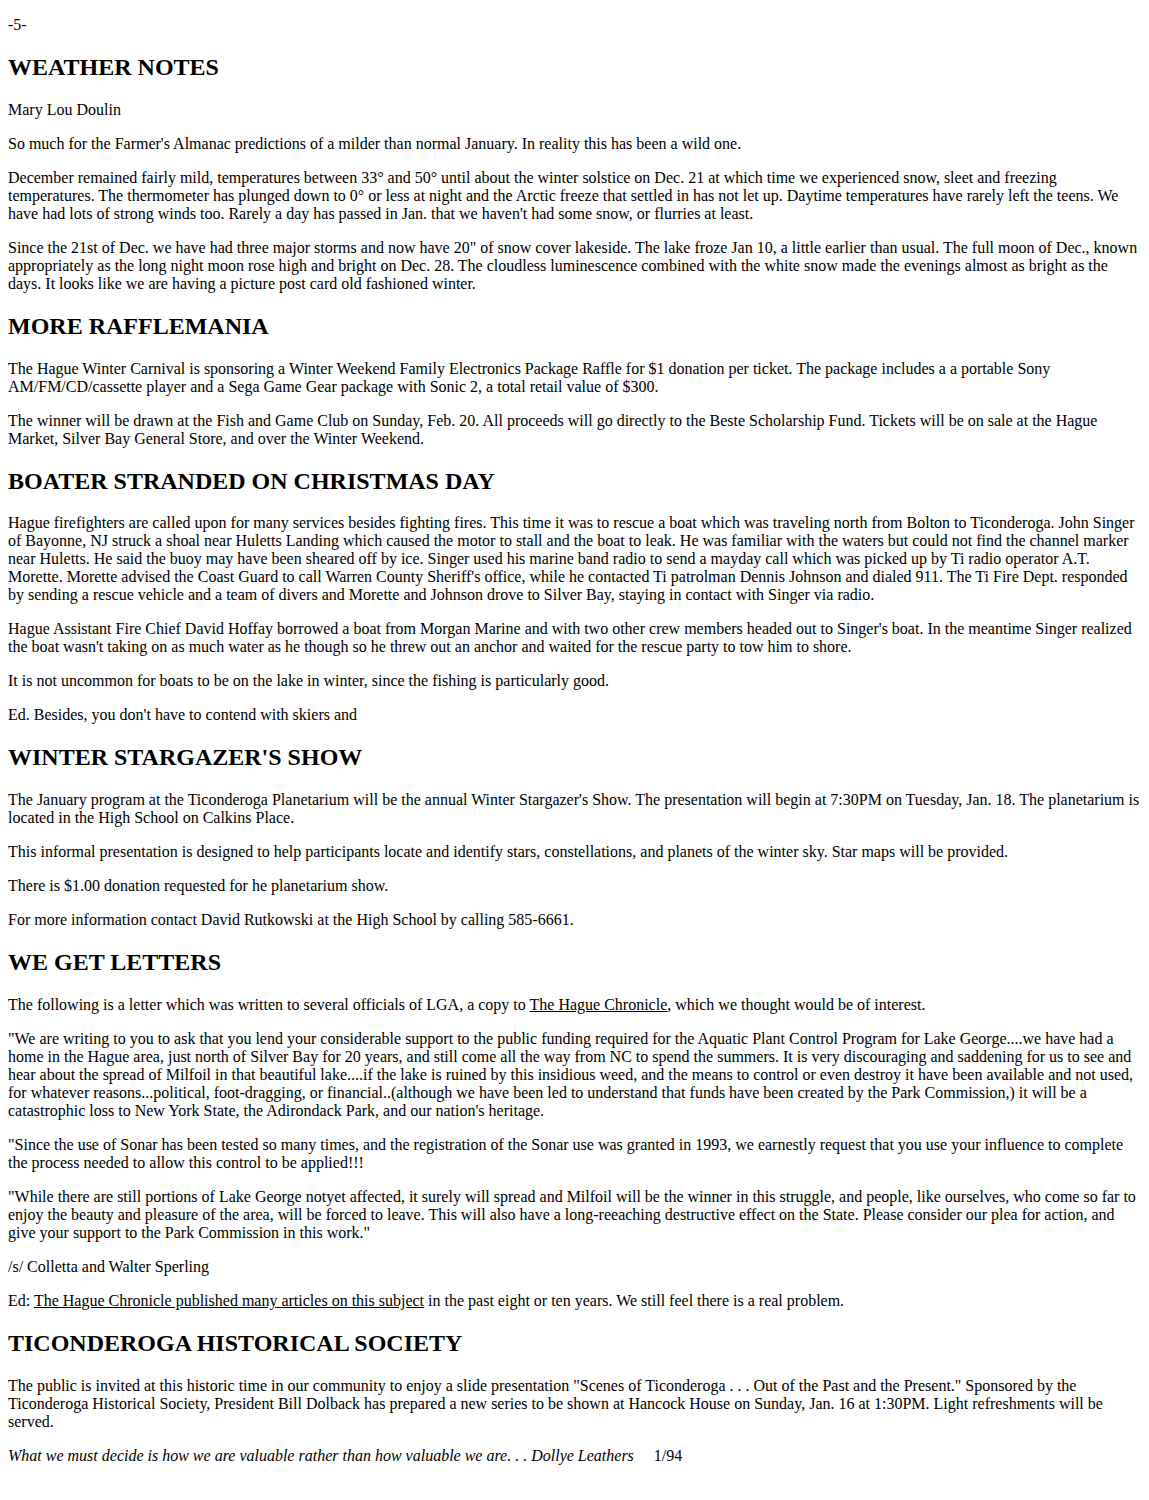-5-
WEATHER NOTES
Mary Lou Doulin
So much for the Farmer's Almanac predictions of a milder than normal January. In reality this has been a wild one.
December remained fairly mild, temperatures between 33° and 50° until about the winter solstice on Dec. 21 at which time we experienced snow, sleet and freezing temperatures. The thermometer has plunged down to 0° or less at night and the Arctic freeze that settled in has not let up. Daytime temperatures have rarely left the teens. We have had lots of strong winds too. Rarely a day has passed in Jan. that we haven't had some snow, or flurries at least.
Since the 21st of Dec. we have had three major storms and now have 20" of snow cover lakeside. The lake froze Jan 10, a little earlier than usual. The full moon of Dec., known appropriately as the long night moon rose high and bright on Dec. 28. The cloudless luminescence combined with the white snow made the evenings almost as bright as the days. It looks like we are having a picture post card old fashioned winter.
MORE RAFFLEMANIA
The Hague Winter Carnival is sponsoring a Winter Weekend Family Electronics Package Raffle for $1 donation per ticket. The package includes a a portable Sony AM/FM/CD/cassette player and a Sega Game Gear package with Sonic 2, a total retail value of $300.
The winner will be drawn at the Fish and Game Club on Sunday, Feb. 20. All proceeds will go directly to the Beste Scholarship Fund. Tickets will be on sale at the Hague Market, Silver Bay General Store, and over the Winter Weekend.
BOATER STRANDED ON CHRISTMAS DAY
Hague firefighters are called upon for many services besides fighting fires. This time it was to rescue a boat which was traveling north from Bolton to Ticonderoga. John Singer of Bayonne, NJ struck a shoal near Huletts Landing which caused the motor to stall and the boat to leak. He was familiar with the waters but could not find the channel marker near Huletts. He said the buoy may have been sheared off by ice. Singer used his marine band radio to send a mayday call which was picked up by Ti radio operator A.T. Morette. Morette advised the Coast Guard to call Warren County Sheriff's office, while he contacted Ti patrolman Dennis Johnson and dialed 911. The Ti Fire Dept. responded by sending a rescue vehicle and a team of divers and Morette and Johnson drove to Silver Bay, staying in contact with Singer via radio.
Hague Assistant Fire Chief David Hoffay borrowed a boat from Morgan Marine and with two other crew members headed out to Singer's boat. In the meantime Singer realized the boat wasn't taking on as much water as he though so he threw out an anchor and waited for the rescue party to tow him to shore.
It is not uncommon for boats to be on the lake in winter, since the fishing is particularly good.
Ed. Besides, you don't have to contend with skiers and
WINTER STARGAZER'S SHOW
The January program at the Ticonderoga Planetarium will be the annual Winter Stargazer's Show. The presentation will begin at 7:30PM on Tuesday, Jan. 18. The planetarium is located in the High School on Calkins Place.
This informal presentation is designed to help participants locate and identify stars, constellations, and planets of the winter sky. Star maps will be provided.
There is $1.00 donation requested for he planetarium show.
For more information contact David Rutkowski at the High School by calling 585-6661.
WE GET LETTERS
The following is a letter which was written to several officials of LGA, a copy to The Hague Chronicle, which we thought would be of interest.
"We are writing to you to ask that you lend your considerable support to the public funding required for the Aquatic Plant Control Program for Lake George....we have had a home in the Hague area, just north of Silver Bay for 20 years, and still come all the way from NC to spend the summers. It is very discouraging and saddening for us to see and hear about the spread of Milfoil in that beautiful lake....if the lake is ruined by this insidious weed, and the means to control or even destroy it have been available and not used, for whatever reasons...political, foot-dragging, or financial..(although we have been led to understand that funds have been created by the Park Commission,) it will be a catastrophic loss to New York State, the Adirondack Park, and our nation's heritage.
"Since the use of Sonar has been tested so many times, and the registration of the Sonar use was granted in 1993, we earnestly request that you use your influence to complete the process needed to allow this control to be applied!!!
"While there are still portions of Lake George notyet affected, it surely will spread and Milfoil will be the winner in this struggle, and people, like ourselves, who come so far to enjoy the beauty and pleasure of the area, will be forced to leave. This will also have a long-reeaching destructive effect on the State. Please consider our plea for action, and give your support to the Park Commission in this work."
/s/ Colletta and Walter Sperling
Ed: The Hague Chronicle published many articles on this subject in the past eight or ten years. We still feel there is a real problem.
TICONDEROGA HISTORICAL SOCIETY
The public is invited at this historic time in our community to enjoy a slide presentation "Scenes of Ticonderoga . . . Out of the Past and the Present." Sponsored by the Ticonderoga Historical Society, President Bill Dolback has prepared a new series to be shown at Hancock House on Sunday, Jan. 16 at 1:30PM. Light refreshments will be served.
What we must decide is how we are valuable rather than how valuable we are. . . Dollye Leathers 1/94